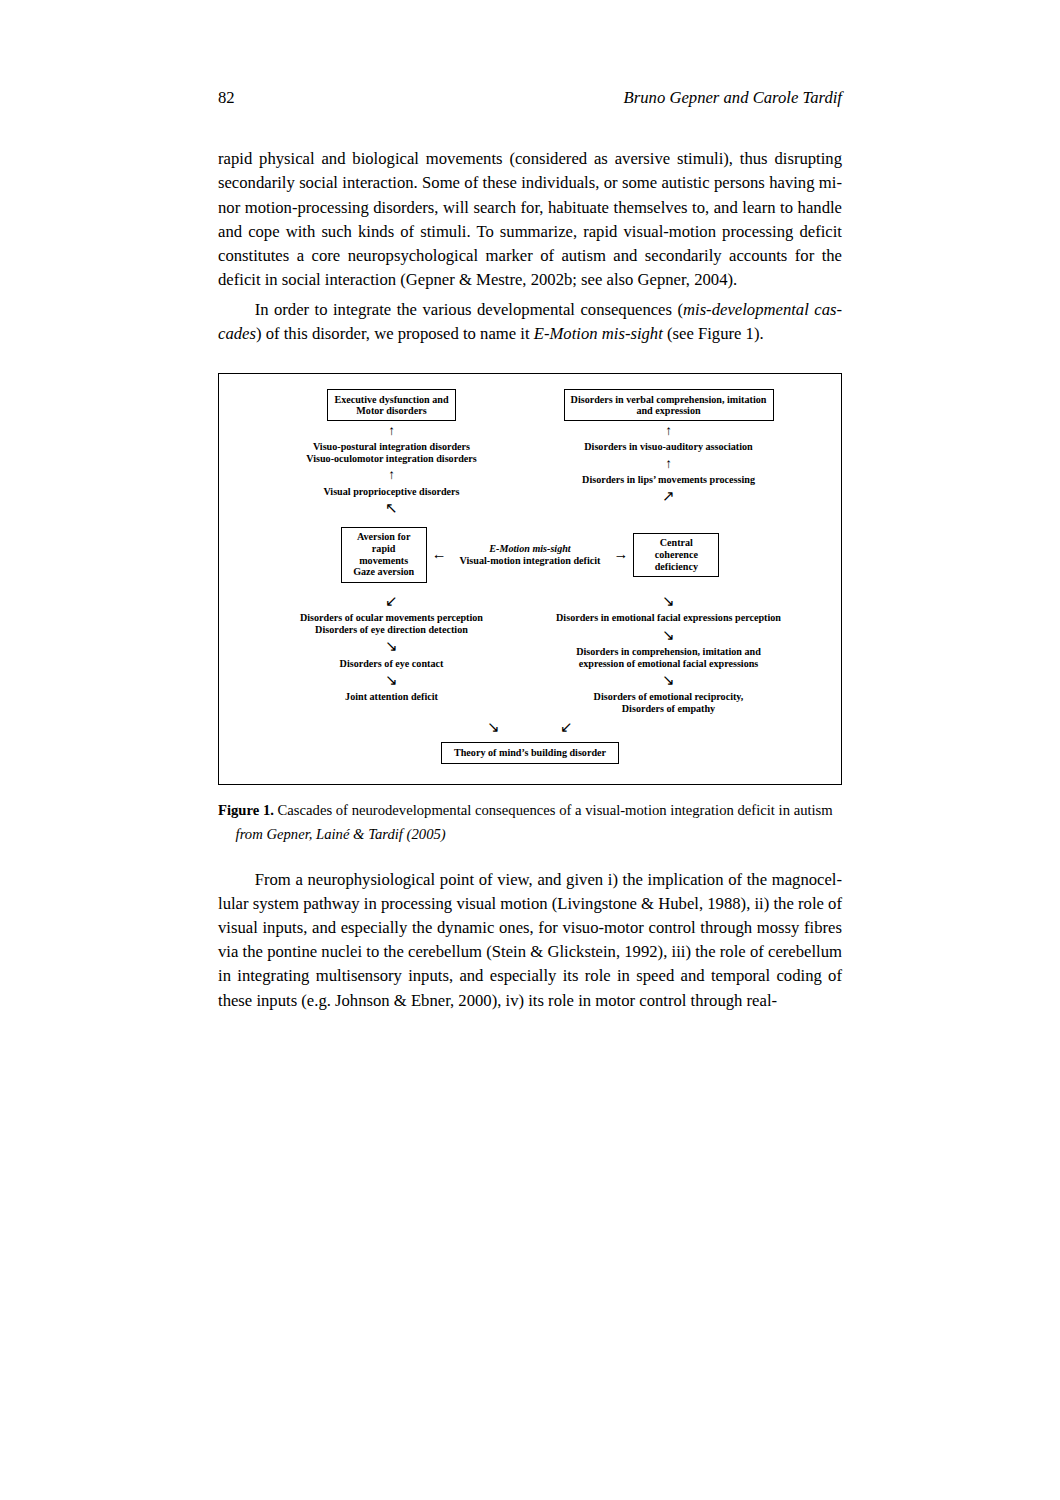82 Bruno Gepner and Carole Tardif
rapid physical and biological movements (considered as aversive stimuli), thus disrupting secondarily social interaction. Some of these individuals, or some autistic persons having minor motion-processing disorders, will search for, habituate themselves to, and learn to handle and cope with such kinds of stimuli. To summarize, rapid visual-motion processing deficit constitutes a core neuropsychological marker of autism and secondarily accounts for the deficit in social interaction (Gepner & Mestre, 2002b; see also Gepner, 2004).
In order to integrate the various developmental consequences (mis-developmental cascades) of this disorder, we proposed to name it E-Motion mis-sight (see Figure 1).
Executive dysfunction and
Motor disorders ↑ Visuo-postural integration disorders
Visuo-oculomotor integration disorders ↑ Visual proprioceptive disorders ↖
Disorders in verbal comprehension, imitation
and expression ↑ Disorders in visuo-auditory association ↑ Disorders in lips’ movements processing ↗
Aversion for
rapid movements
Gaze aversion ← E-Motion mis-sight
Visual-motion integration deficit → Central
coherence
deficiency
↙ Disorders of ocular movements perception
Disorders of eye direction detection ↘ Disorders of eye contact ↘ Joint attention deficit
↘ Disorders in emotional facial expressions perception ↘ Disorders in comprehension, imitation and
expression of emotional facial expressions ↘ Disorders of emotional reciprocity,
Disorders of empathy
↘ ↙
Theory of mind’s building disorder
Figure 1. Cascades of neurodevelopmental consequences of a visual-motion integration deficit in autism from Gepner, Lainé & Tardif (2005)
From a neurophysiological point of view, and given i) the implication of the magnocellular system pathway in processing visual motion (Livingstone & Hubel, 1988), ii) the role of visual inputs, and especially the dynamic ones, for visuo-motor control through mossy fibres via the pontine nuclei to the cerebellum (Stein & Glickstein, 1992), iii) the role of cerebellum in integrating multisensory inputs, and especially its role in speed and temporal coding of these inputs (e.g. Johnson & Ebner, 2000), iv) its role in motor control through real-